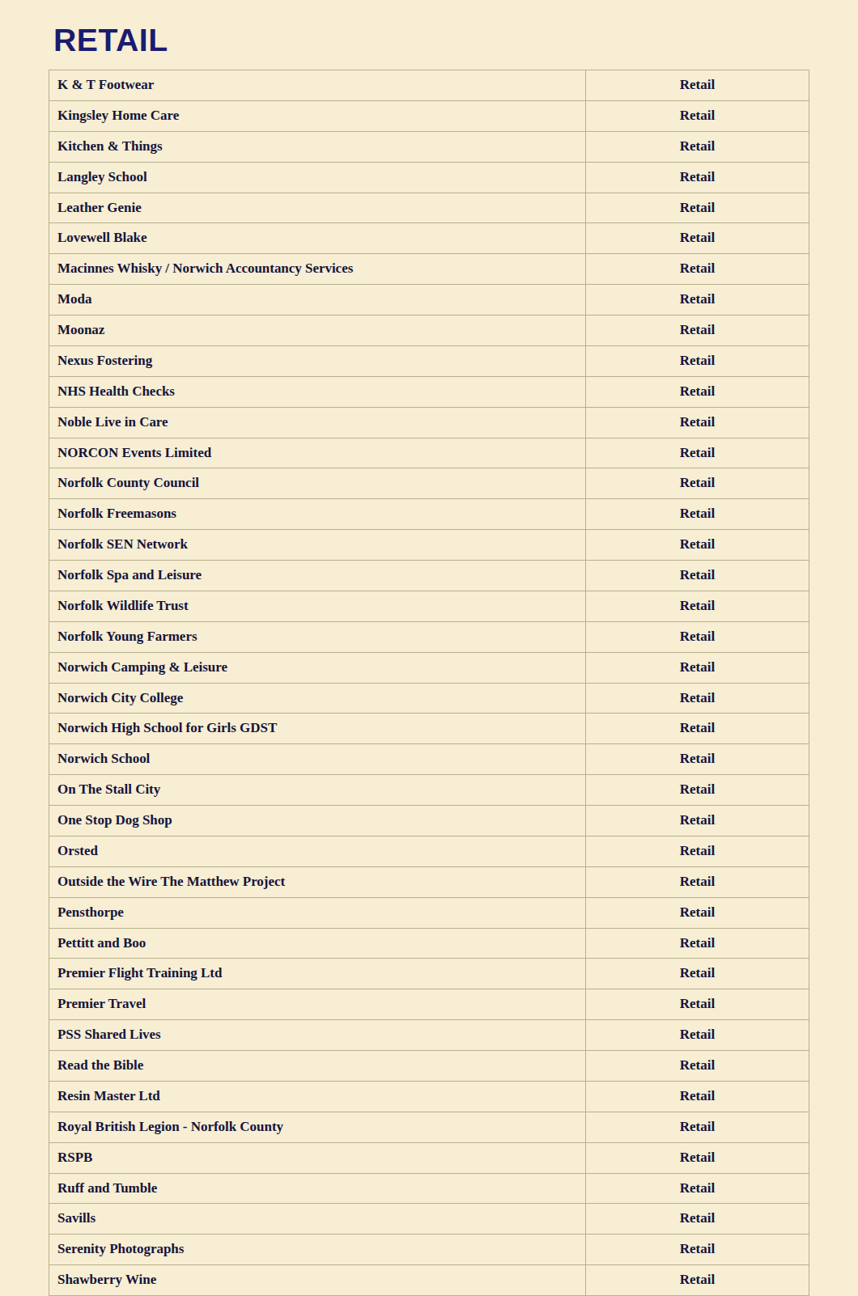Retail
| K & T Footwear | Retail |
| Kingsley Home Care | Retail |
| Kitchen & Things | Retail |
| Langley School | Retail |
| Leather Genie | Retail |
| Lovewell Blake | Retail |
| Macinnes Whisky / Norwich Accountancy Services | Retail |
| Moda | Retail |
| Moonaz | Retail |
| Nexus Fostering | Retail |
| NHS Health Checks | Retail |
| Noble Live in Care | Retail |
| NORCON Events Limited | Retail |
| Norfolk County Council | Retail |
| Norfolk Freemasons | Retail |
| Norfolk SEN Network | Retail |
| Norfolk Spa and Leisure | Retail |
| Norfolk Wildlife Trust | Retail |
| Norfolk Young Farmers | Retail |
| Norwich Camping & Leisure | Retail |
| Norwich City College | Retail |
| Norwich High School for Girls GDST | Retail |
| Norwich School | Retail |
| On The Stall City | Retail |
| One Stop Dog Shop | Retail |
| Orsted | Retail |
| Outside the Wire The Matthew Project | Retail |
| Pensthorpe | Retail |
| Pettitt and Boo | Retail |
| Premier Flight Training Ltd | Retail |
| Premier Travel | Retail |
| PSS Shared Lives | Retail |
| Read the Bible | Retail |
| Resin Master Ltd | Retail |
| Royal British Legion - Norfolk County | Retail |
| RSPB | Retail |
| Ruff and Tumble | Retail |
| Savills | Retail |
| Serenity Photographs | Retail |
| Shawberry Wine | Retail |